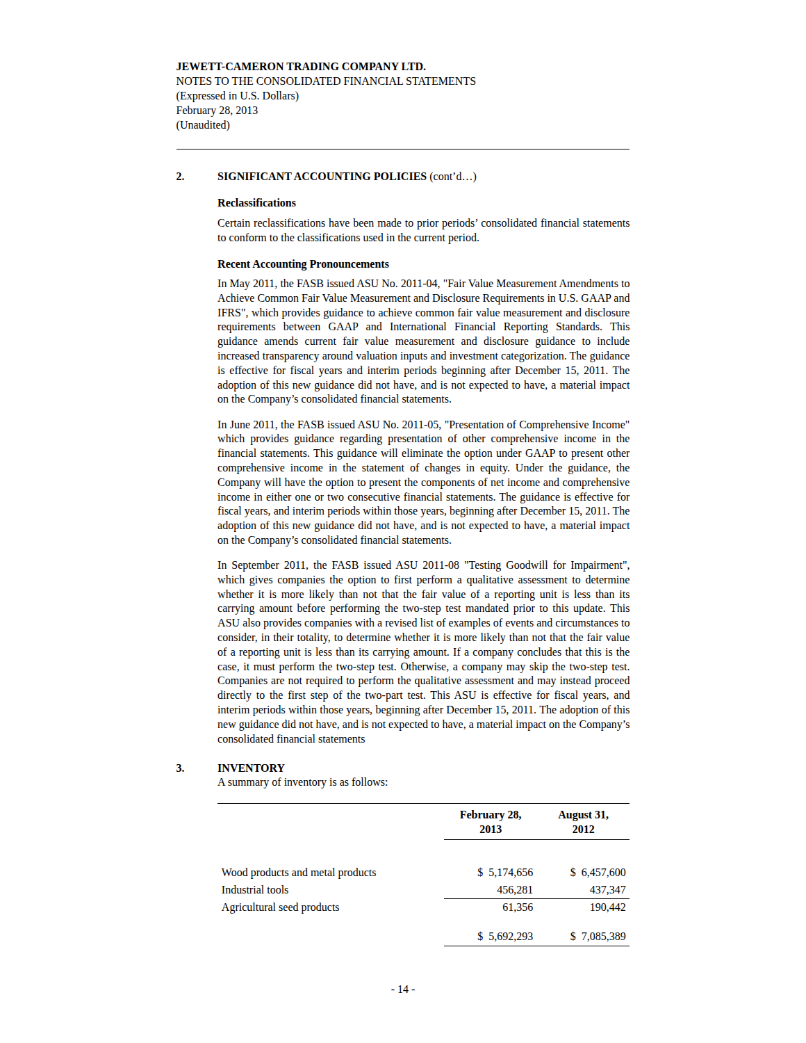Jewett-Cameron Trading Company Ltd.
NOTES TO THE CONSOLIDATED FINANCIAL STATEMENTS
(Expressed in U.S. Dollars)
February 28, 2013
(Unaudited)
2.
SIGNIFICANT ACCOUNTING POLICIES (cont’d…)
Reclassifications
Certain reclassifications have been made to prior periods’ consolidated financial statements to conform to the classifications used in the current period.
Recent Accounting Pronouncements
In May 2011, the FASB issued ASU No. 2011-04, "Fair Value Measurement Amendments to Achieve Common Fair Value Measurement and Disclosure Requirements in U.S. GAAP and IFRS", which provides guidance to achieve common fair value measurement and disclosure requirements between GAAP and International Financial Reporting Standards. This guidance amends current fair value measurement and disclosure guidance to include increased transparency around valuation inputs and investment categorization. The guidance is effective for fiscal years and interim periods beginning after December 15, 2011. The adoption of this new guidance did not have, and is not expected to have, a material impact on the Company’s consolidated financial statements.
In June 2011, the FASB issued ASU No. 2011-05, "Presentation of Comprehensive Income" which provides guidance regarding presentation of other comprehensive income in the financial statements. This guidance will eliminate the option under GAAP to present other comprehensive income in the statement of changes in equity. Under the guidance, the Company will have the option to present the components of net income and comprehensive income in either one or two consecutive financial statements. The guidance is effective for fiscal years, and interim periods within those years, beginning after December 15, 2011. The adoption of this new guidance did not have, and is not expected to have, a material impact on the Company’s consolidated financial statements.
In September 2011, the FASB issued ASU 2011-08 "Testing Goodwill for Impairment", which gives companies the option to first perform a qualitative assessment to determine whether it is more likely than not that the fair value of a reporting unit is less than its carrying amount before performing the two-step test mandated prior to this update. This ASU also provides companies with a revised list of examples of events and circumstances to consider, in their totality, to determine whether it is more likely than not that the fair value of a reporting unit is less than its carrying amount. If a company concludes that this is the case, it must perform the two-step test. Otherwise, a company may skip the two-step test. Companies are not required to perform the qualitative assessment and may instead proceed directly to the first step of the two-part test. This ASU is effective for fiscal years, and interim periods within those years, beginning after December 15, 2011. The adoption of this new guidance did not have, and is not expected to have, a material impact on the Company’s consolidated financial statements
3.
INVENTORY
A summary of inventory is as follows:
| | February 28, 2013 | August 31, 2012 |
| --- | --- | --- |
| Wood products and metal products | $ 5,174,656 | $ 6,457,600 |
| Industrial tools | 456,281 | 437,347 |
| Agricultural seed products | 61,356 | 190,442 |
| | $ 5,692,293 | $ 7,085,389 |
- 14 -